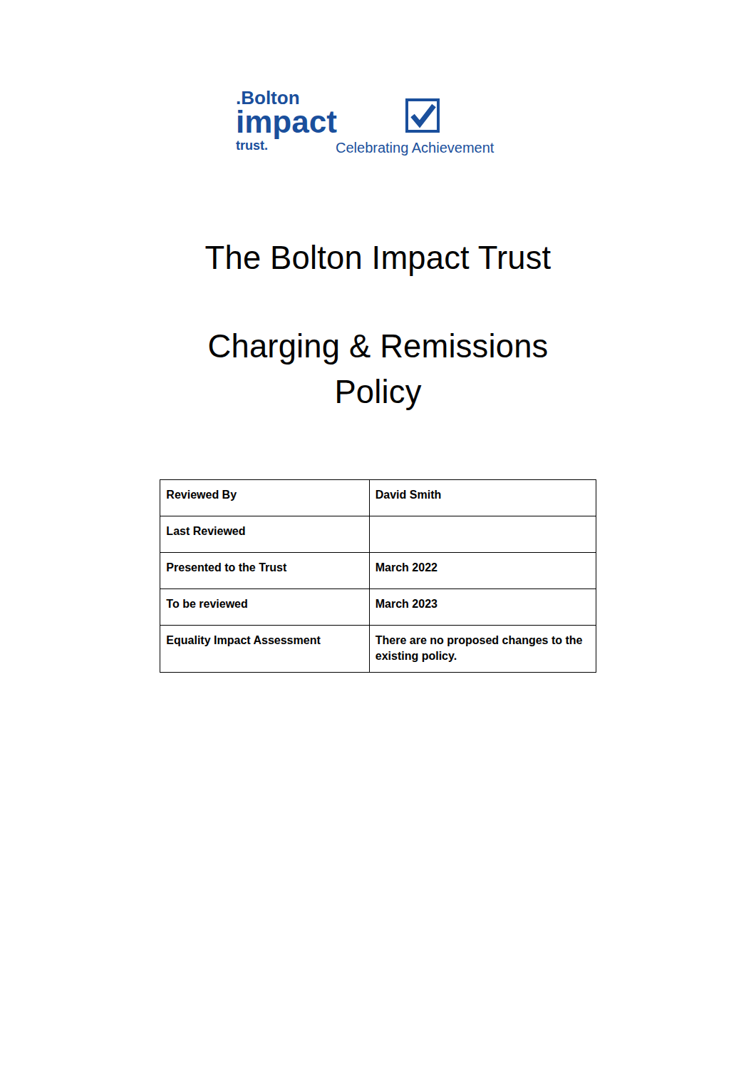The Bolton Impact Trust
Charging & Remissions Policy
| Reviewed By | David Smith |
| Last Reviewed | |
| Presented to the Trust | March 2022 |
| To be reviewed | March 2023 |
| Equality Impact Assessment | There are no proposed changes to the existing policy. |